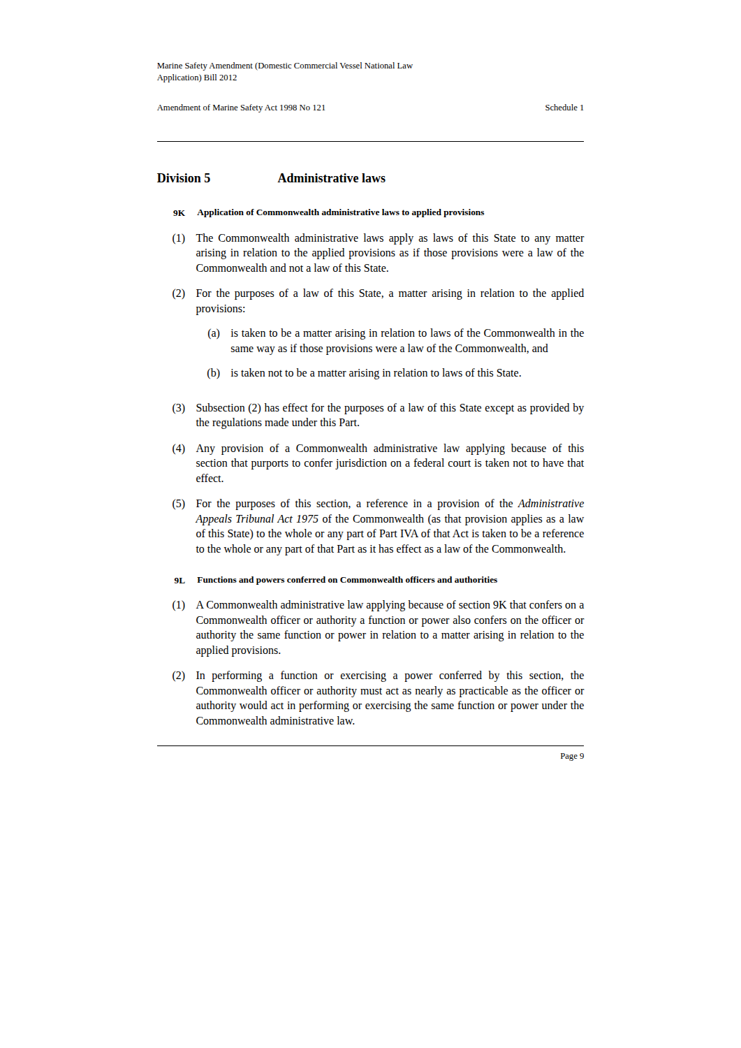Marine Safety Amendment (Domestic Commercial Vessel National Law
Application) Bill 2012
Amendment of Marine Safety Act 1998 No 121 Schedule 1
Division 5 Administrative laws
9K Application of Commonwealth administrative laws to applied provisions
(1) The Commonwealth administrative laws apply as laws of this State to any matter arising in relation to the applied provisions as if those provisions were a law of the Commonwealth and not a law of this State.
(2) For the purposes of a law of this State, a matter arising in relation to the applied provisions:
(a) is taken to be a matter arising in relation to laws of the Commonwealth in the same way as if those provisions were a law of the Commonwealth, and
(b) is taken not to be a matter arising in relation to laws of this State.
(3) Subsection (2) has effect for the purposes of a law of this State except as provided by the regulations made under this Part.
(4) Any provision of a Commonwealth administrative law applying because of this section that purports to confer jurisdiction on a federal court is taken not to have that effect.
(5) For the purposes of this section, a reference in a provision of the Administrative Appeals Tribunal Act 1975 of the Commonwealth (as that provision applies as a law of this State) to the whole or any part of Part IVA of that Act is taken to be a reference to the whole or any part of that Part as it has effect as a law of the Commonwealth.
9L Functions and powers conferred on Commonwealth officers and authorities
(1) A Commonwealth administrative law applying because of section 9K that confers on a Commonwealth officer or authority a function or power also confers on the officer or authority the same function or power in relation to a matter arising in relation to the applied provisions.
(2) In performing a function or exercising a power conferred by this section, the Commonwealth officer or authority must act as nearly as practicable as the officer or authority would act in performing or exercising the same function or power under the Commonwealth administrative law.
Page 9